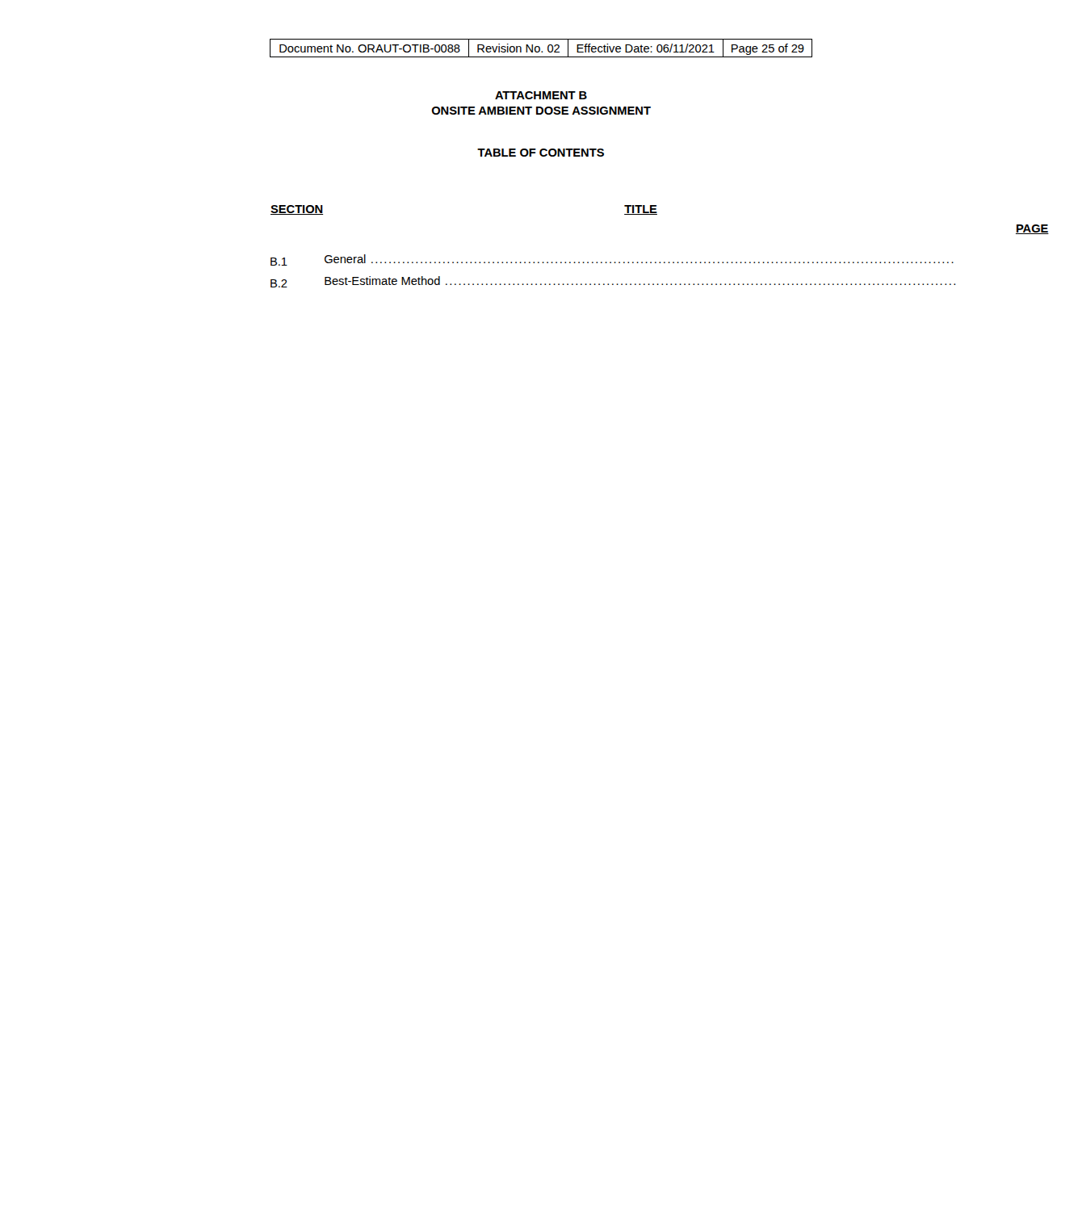| Document No. ORAUT-OTIB-0088 | Revision No. 02 | Effective Date: 06/11/2021 | Page 25 of 29 |
ATTACHMENT B
ONSITE AMBIENT DOSE ASSIGNMENT
TABLE OF CONTENTS
| SECTION | TITLE | PAGE |
| --- | --- | --- |
| B.1 | General .................................................................................................................................. | 26 |
| B.2 | Best-Estimate Method .................................................................................................................. | 28 |